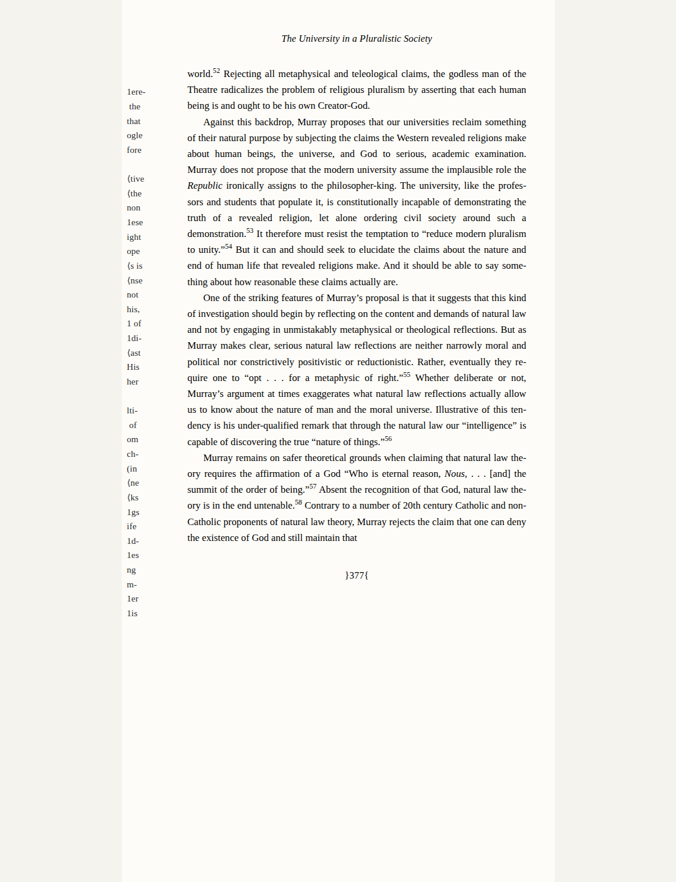1ere-
the
that
ogle
fore
⟨tive
⟨the
non
1ese
ight
ope
⟨s is
⟨nse
not
his,
1 of
1di-
⟨ast
His
her
lti-
of
om
ch-
(in
⟨ne
⟨ks
1gs
ife
1d-
1es
ng
m-
1er
1is
The University in a Pluralistic Society
world.52 Rejecting all metaphysical and teleological claims, the godless man of the Theatre radicalizes the problem of religious pluralism by asserting that each human being is and ought to be his own Creator-God.
Against this backdrop, Murray proposes that our universities reclaim something of their natural purpose by subjecting the claims the Western revealed religions make about human beings, the universe, and God to serious, academic examination. Murray does not propose that the modern university assume the implausible role the Republic ironically assigns to the philosopher-king. The university, like the professors and students that populate it, is constitutionally incapable of demonstrating the truth of a revealed religion, let alone ordering civil society around such a demonstration.53 It therefore must resist the temptation to “reduce modern pluralism to unity.”54 But it can and should seek to elucidate the claims about the nature and end of human life that revealed religions make. And it should be able to say something about how reasonable these claims actually are.
One of the striking features of Murray’s proposal is that it suggests that this kind of investigation should begin by reflecting on the content and demands of natural law and not by engaging in unmistakably metaphysical or theological reflections. But as Murray makes clear, serious natural law reflections are neither narrowly moral and political nor constrictively positivistic or reductionistic. Rather, eventually they require one to “opt . . . for a metaphysic of right.”55 Whether deliberate or not, Murray’s argument at times exaggerates what natural law reflections actually allow us to know about the nature of man and the moral universe. Illustrative of this tendency is his under-qualified remark that through the natural law our “intelligence” is capable of discovering the true “nature of things.”56
Murray remains on safer theoretical grounds when claiming that natural law theory requires the affirmation of a God “Who is eternal reason, Nous, . . . [and] the summit of the order of being.”57 Absent the recognition of that God, natural law theory is in the end untenable.58 Contrary to a number of 20th century Catholic and non-Catholic proponents of natural law theory, Murray rejects the claim that one can deny the existence of God and still maintain that
}377{